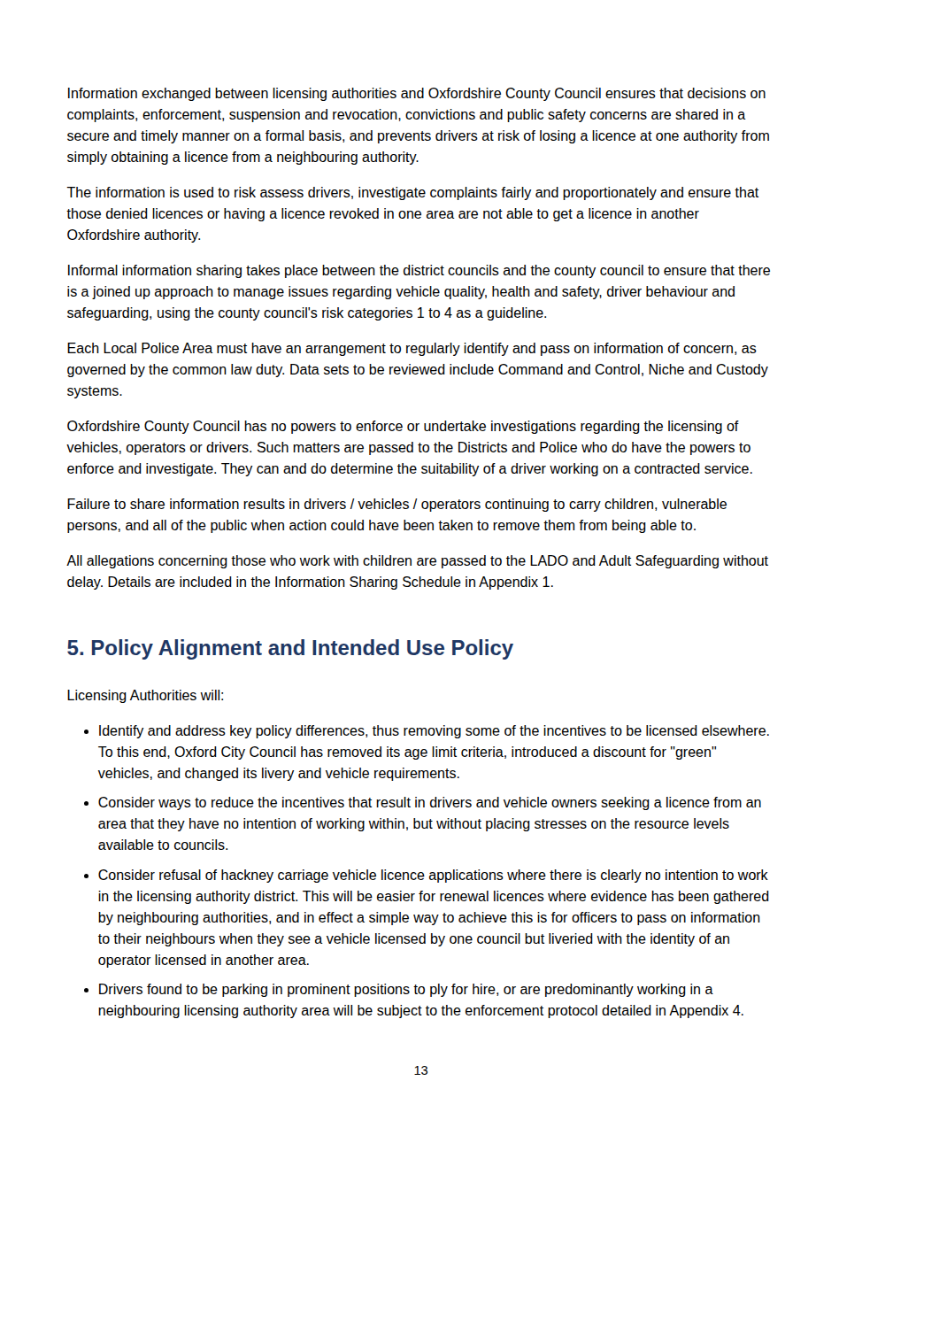Information exchanged between licensing authorities and Oxfordshire County Council ensures that decisions on complaints, enforcement, suspension and revocation, convictions and public safety concerns are shared in a secure and timely manner on a formal basis, and prevents drivers at risk of losing a licence at one authority from simply obtaining a licence from a neighbouring authority.
The information is used to risk assess drivers, investigate complaints fairly and proportionately and ensure that those denied licences or having a licence revoked in one area are not able to get a licence in another Oxfordshire authority.
Informal information sharing takes place between the district councils and the county council to ensure that there is a joined up approach to manage issues regarding vehicle quality, health and safety, driver behaviour and safeguarding, using the county council's risk categories 1 to 4 as a guideline.
Each Local Police Area must have an arrangement to regularly identify and pass on information of concern, as governed by the common law duty. Data sets to be reviewed include Command and Control, Niche and Custody systems.
Oxfordshire County Council has no powers to enforce or undertake investigations regarding the licensing of vehicles, operators or drivers. Such matters are passed to the Districts and Police who do have the powers to enforce and investigate. They can and do determine the suitability of a driver working on a contracted service.
Failure to share information results in drivers / vehicles / operators continuing to carry children, vulnerable persons, and all of the public when action could have been taken to remove them from being able to.
All allegations concerning those who work with children are passed to the LADO and Adult Safeguarding without delay. Details are included in the Information Sharing Schedule in Appendix 1.
5. Policy Alignment and Intended Use Policy
Licensing Authorities will:
Identify and address key policy differences, thus removing some of the incentives to be licensed elsewhere. To this end, Oxford City Council has removed its age limit criteria, introduced a discount for "green" vehicles, and changed its livery and vehicle requirements.
Consider ways to reduce the incentives that result in drivers and vehicle owners seeking a licence from an area that they have no intention of working within, but without placing stresses on the resource levels available to councils.
Consider refusal of hackney carriage vehicle licence applications where there is clearly no intention to work in the licensing authority district. This will be easier for renewal licences where evidence has been gathered by neighbouring authorities, and in effect a simple way to achieve this is for officers to pass on information to their neighbours when they see a vehicle licensed by one council but liveried with the identity of an operator licensed in another area.
Drivers found to be parking in prominent positions to ply for hire, or are predominantly working in a neighbouring licensing authority area will be subject to the enforcement protocol detailed in Appendix 4.
13